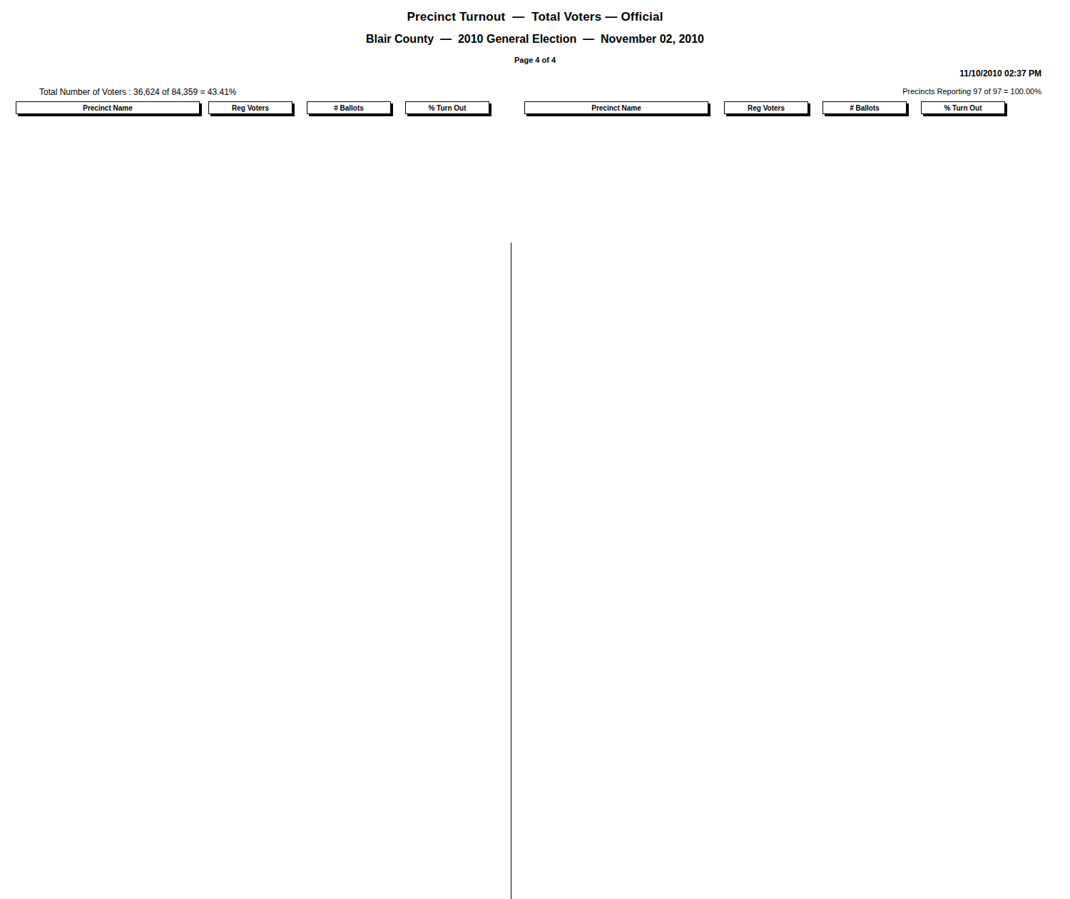Precinct Turnout — Total Voters — Official
Blair County — 2010 General Election — November 02, 2010
Page 4 of 4
11/10/2010 02:37 PM
Total Number of Voters : 36,624 of 84,359 = 43.41%
Precincts Reporting 97 of 97 = 100.00%
Precinct Name
Reg Voters
# Ballots
% Turn Out
Precinct Name
Reg Voters
# Ballots
% Turn Out